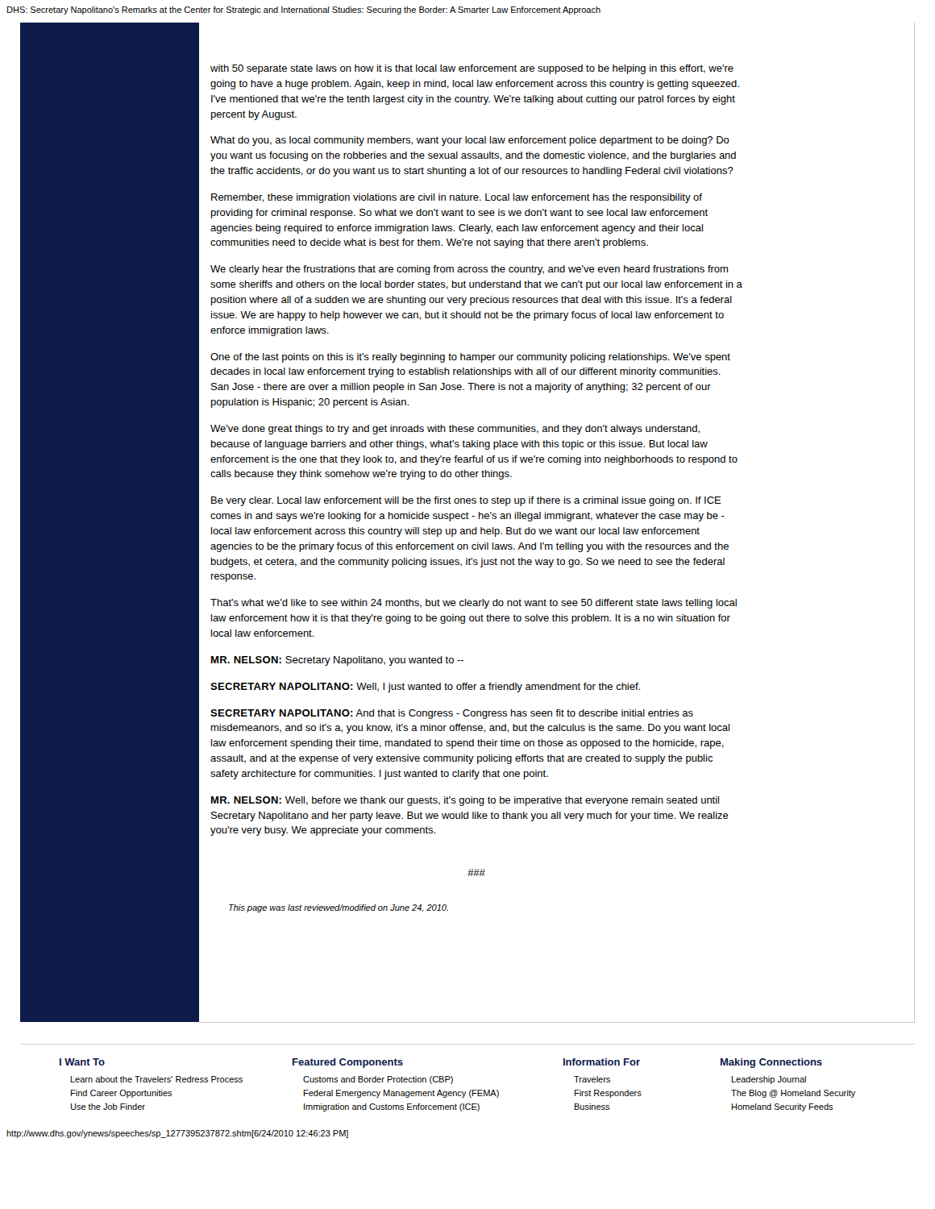DHS: Secretary Napolitano's Remarks at the Center for Strategic and International Studies: Securing the Border: A Smarter Law Enforcement Approach
with 50 separate state laws on how it is that local law enforcement are supposed to be helping in this effort, we're going to have a huge problem. Again, keep in mind, local law enforcement across this country is getting squeezed. I've mentioned that we're the tenth largest city in the country. We're talking about cutting our patrol forces by eight percent by August.
What do you, as local community members, want your local law enforcement police department to be doing? Do you want us focusing on the robberies and the sexual assaults, and the domestic violence, and the burglaries and the traffic accidents, or do you want us to start shunting a lot of our resources to handling Federal civil violations?
Remember, these immigration violations are civil in nature. Local law enforcement has the responsibility of providing for criminal response. So what we don't want to see is we don't want to see local law enforcement agencies being required to enforce immigration laws. Clearly, each law enforcement agency and their local communities need to decide what is best for them. We're not saying that there aren't problems.
We clearly hear the frustrations that are coming from across the country, and we've even heard frustrations from some sheriffs and others on the local border states, but understand that we can't put our local law enforcement in a position where all of a sudden we are shunting our very precious resources that deal with this issue. It's a federal issue. We are happy to help however we can, but it should not be the primary focus of local law enforcement to enforce immigration laws.
One of the last points on this is it's really beginning to hamper our community policing relationships. We've spent decades in local law enforcement trying to establish relationships with all of our different minority communities. San Jose - there are over a million people in San Jose. There is not a majority of anything; 32 percent of our population is Hispanic; 20 percent is Asian.
We've done great things to try and get inroads with these communities, and they don't always understand, because of language barriers and other things, what's taking place with this topic or this issue. But local law enforcement is the one that they look to, and they're fearful of us if we're coming into neighborhoods to respond to calls because they think somehow we're trying to do other things.
Be very clear. Local law enforcement will be the first ones to step up if there is a criminal issue going on. If ICE comes in and says we're looking for a homicide suspect - he's an illegal immigrant, whatever the case may be - local law enforcement across this country will step up and help. But do we want our local law enforcement agencies to be the primary focus of this enforcement on civil laws. And I'm telling you with the resources and the budgets, et cetera, and the community policing issues, it's just not the way to go. So we need to see the federal response.
That's what we'd like to see within 24 months, but we clearly do not want to see 50 different state laws telling local law enforcement how it is that they're going to be going out there to solve this problem. It is a no win situation for local law enforcement.
MR. NELSON: Secretary Napolitano, you wanted to --
SECRETARY NAPOLITANO: Well, I just wanted to offer a friendly amendment for the chief.
SECRETARY NAPOLITANO: And that is Congress - Congress has seen fit to describe initial entries as misdemeanors, and so it's a, you know, it's a minor offense, and, but the calculus is the same. Do you want local law enforcement spending their time, mandated to spend their time on those as opposed to the homicide, rape, assault, and at the expense of very extensive community policing efforts that are created to supply the public safety architecture for communities. I just wanted to clarify that one point.
MR. NELSON: Well, before we thank our guests, it's going to be imperative that everyone remain seated until Secretary Napolitano and her party leave. But we would like to thank you all very much for your time. We realize you're very busy. We appreciate your comments.
###
This page was last reviewed/modified on June 24, 2010.
I Want To
Learn about the Travelers' Redress Process
Find Career Opportunities
Use the Job Finder
Featured Components
Customs and Border Protection (CBP)
Federal Emergency Management Agency (FEMA)
Immigration and Customs Enforcement (ICE)
Information For
Travelers
First Responders
Business
Making Connections
Leadership Journal
The Blog @ Homeland Security
Homeland Security Feeds
http://www.dhs.gov/ynews/speeches/sp_1277395237872.shtm[6/24/2010 12:46:23 PM]